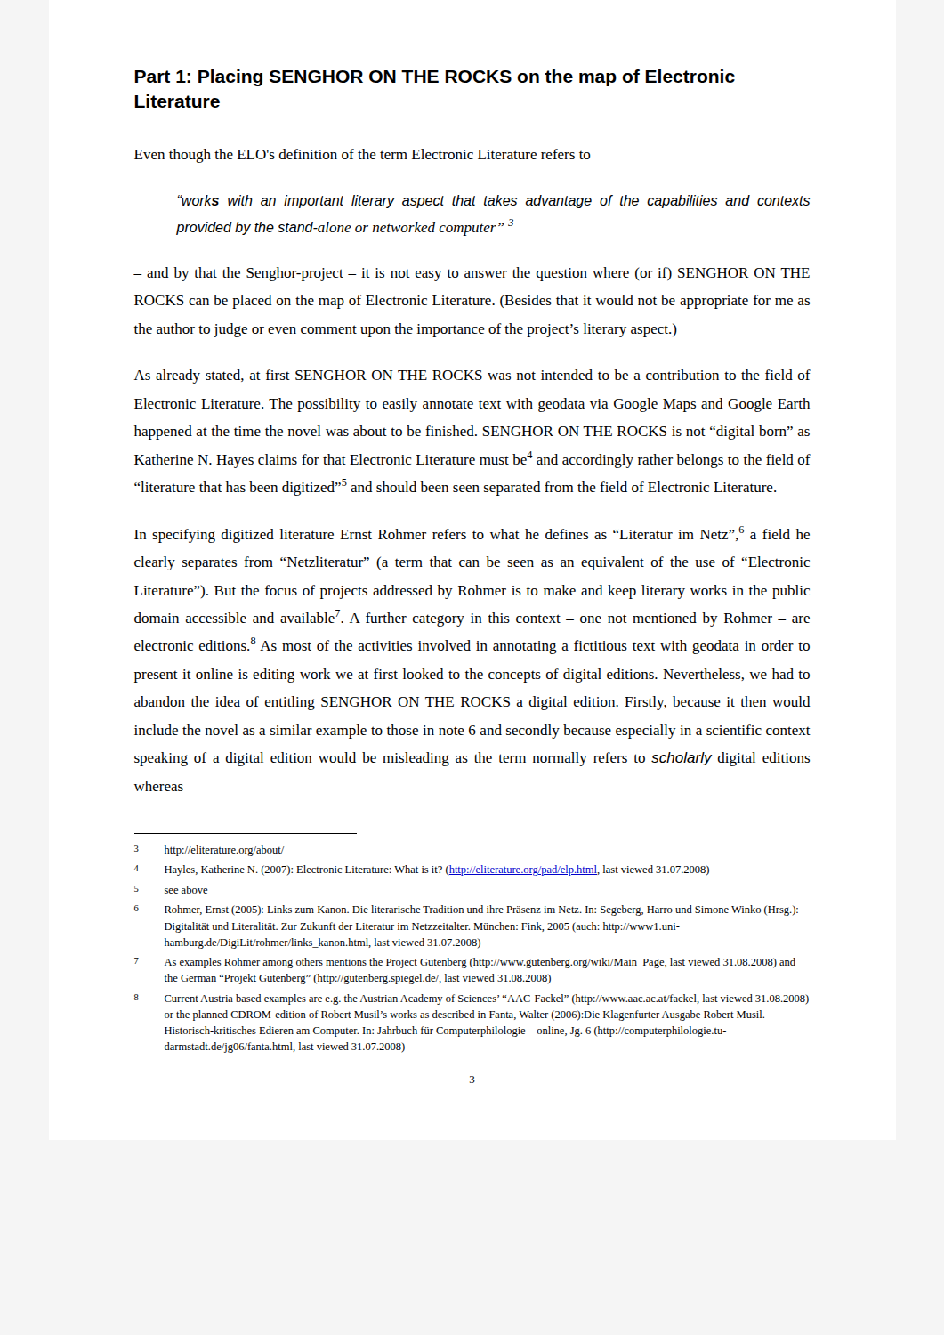Part 1: Placing SENGHOR ON THE ROCKS on the map of Electronic Literature
Even though the ELO's definition of the term Electronic Literature refers to
“works with an important literary aspect that takes advantage of the capabilities and contexts provided by the stand-alone or networked computer” 3
– and by that the Senghor-project – it is not easy to answer the question where (or if) SENGHOR ON THE ROCKS can be placed on the map of Electronic Literature. (Besides that it would not be appropriate for me as the author to judge or even comment upon the importance of the project’s literary aspect.)
As already stated, at first SENGHOR ON THE ROCKS was not intended to be a contribution to the field of Electronic Literature. The possibility to easily annotate text with geodata via Google Maps and Google Earth happened at the time the novel was about to be finished. SENGHOR ON THE ROCKS is not “digital born” as Katherine N. Hayes claims for that Electronic Literature must be4 and accordingly rather belongs to the field of “literature that has been digitized”5 and should been seen separated from the field of Electronic Literature.
In specifying digitized literature Ernst Rohmer refers to what he defines as “Literatur im Netz”,6 a field he clearly separates from “Netzliteratur” (a term that can be seen as an equivalent of the use of “Electronic Literature”). But the focus of projects addressed by Rohmer is to make and keep literary works in the public domain accessible and available7. A further category in this context – one not mentioned by Rohmer – are electronic editions.8 As most of the activities involved in annotating a fictitious text with geodata in order to present it online is editing work we at first looked to the concepts of digital editions. Nevertheless, we had to abandon the idea of entitling SENGHOR ON THE ROCKS a digital edition. Firstly, because it then would include the novel as a similar example to those in note 6 and secondly because especially in a scientific context speaking of a digital edition would be misleading as the term normally refers to scholarly digital editions whereas
3http://eliterature.org/about/
4 Hayles, Katherine N. (2007): Electronic Literature: What is it? (http://eliterature.org/pad/elp.html, last viewed 31.07.2008)
5see above
6 Rohmer, Ernst (2005): Links zum Kanon. Die literarische Tradition und ihre Präsenz im Netz. In: Segeberg, Harro und Simone Winko (Hrsg.): Digitalität und Literalität. Zur Zukunft der Literatur im Netzzeitalter. München: Fink, 2005 (auch: http://www1.uni-hamburg.de/DigiLit/rohmer/links_kanon.html, last viewed 31.07.2008)
7 As examples Rohmer among others mentions the Project Gutenberg (http://www.gutenberg.org/wiki/Main_Page, last viewed 31.08.2008) and the German “Projekt Gutenberg” (http://gutenberg.spiegel.de/, last viewed 31.08.2008)
8 Current Austria based examples are e.g. the Austrian Academy of Sciences’ “AAC-Fackel” (http://www.aac.ac.at/fackel, last viewed 31.08.2008) or the planned CDROM-edition of Robert Musil’s works as described in Fanta, Walter (2006):Die Klagenfurter Ausgabe Robert Musil. Historisch-kritisches Edieren am Computer. In: Jahrbuch für Computerphilologie – online, Jg. 6 (http://computerphilologie.tu-darmstadt.de/jg06/fanta.html, last viewed 31.07.2008)
3